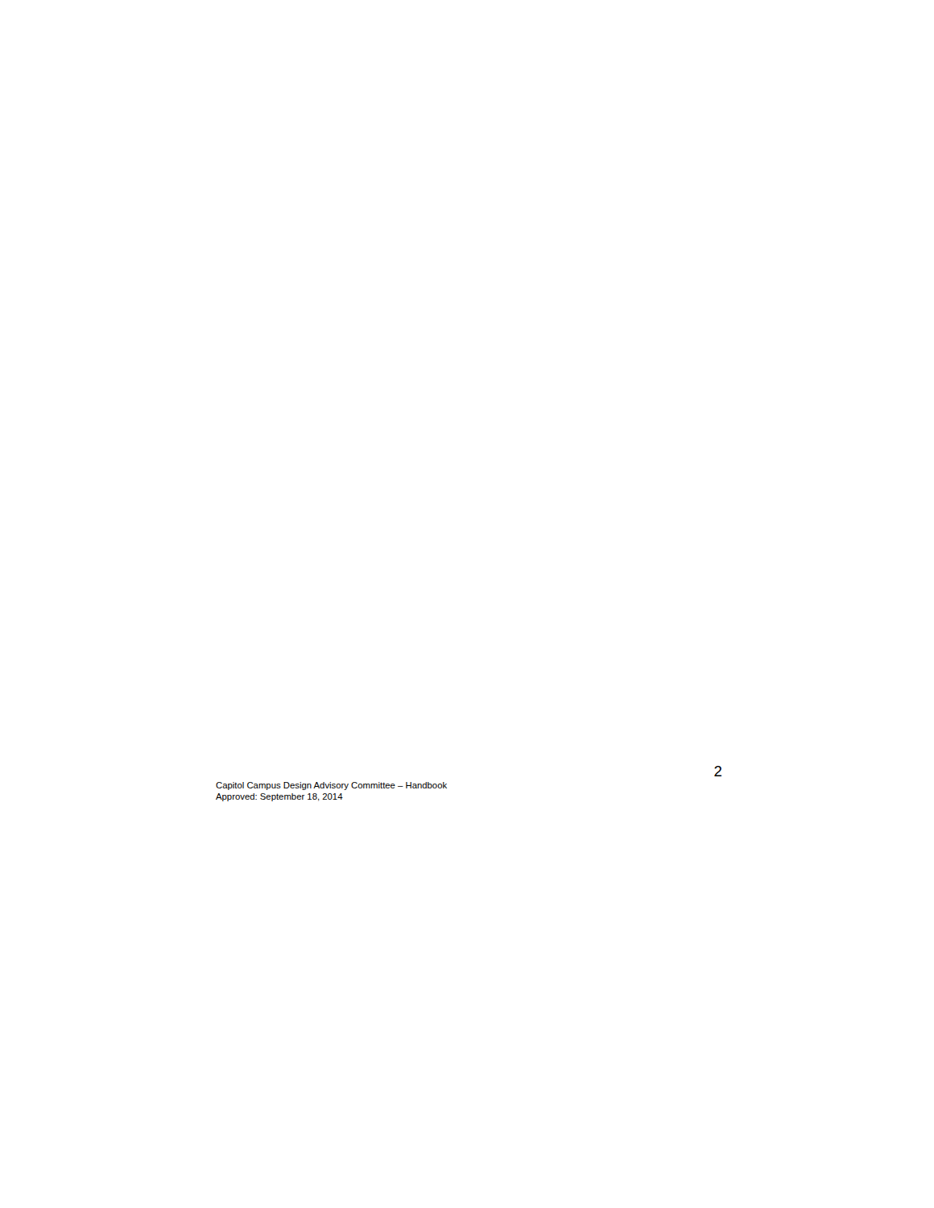2
Capitol Campus Design Advisory Committee – Handbook
Approved: September 18, 2014